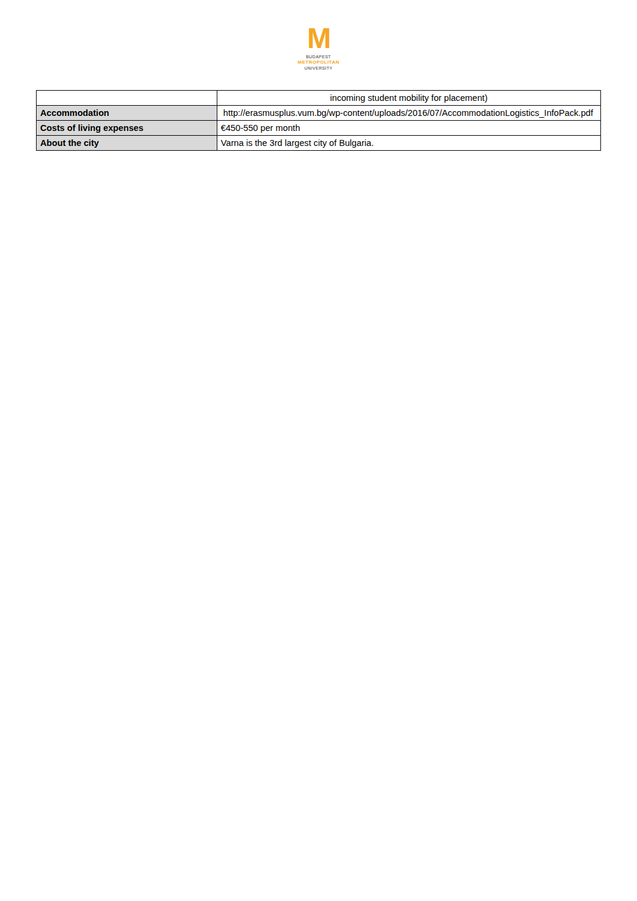M
BUDAPEST
METROPOLITAN
UNIVERSITY
| | incoming student mobility for placement) |
| Accommodation | http://erasmusplus.vum.bg/wp-content/uploads/2016/07/AccommodationLogistics_InfoPack.pdf |
| Costs of living expenses | €450-550 per month |
| About the city | Varna is the 3rd largest city of Bulgaria. |